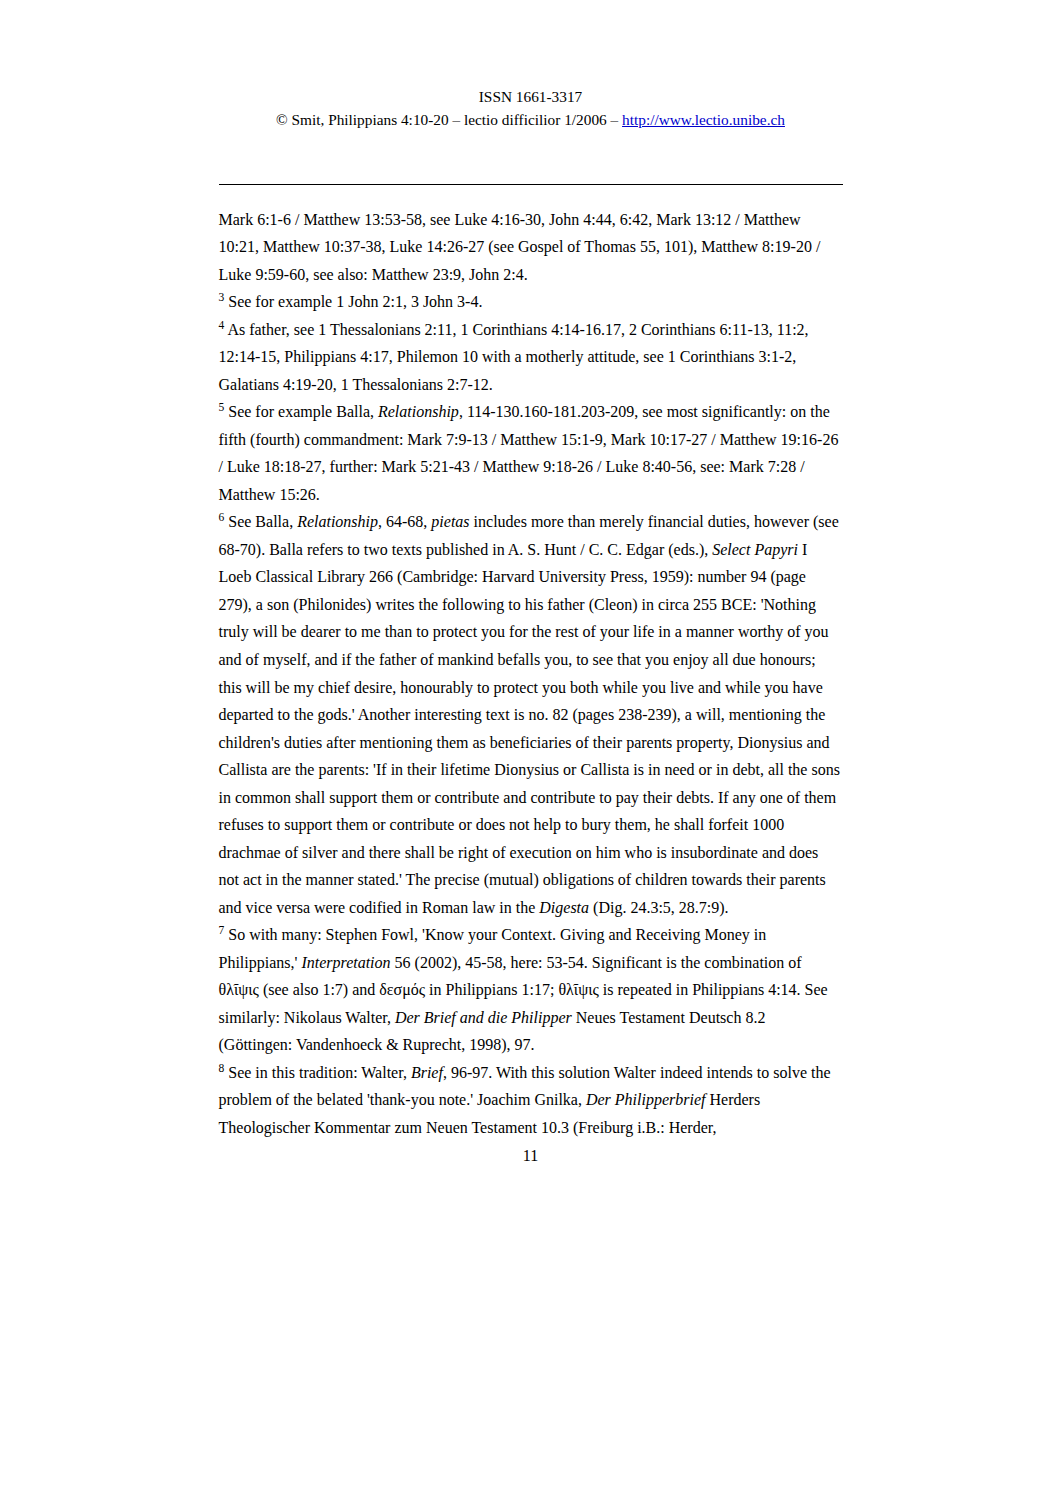ISSN 1661-3317
© Smit, Philippians 4:10-20 – lectio difficilior 1/2006 – http://www.lectio.unibe.ch
Mark 6:1-6 / Matthew 13:53-58, see Luke 4:16-30, John 4:44, 6:42, Mark 13:12 / Matthew 10:21, Matthew 10:37-38, Luke 14:26-27 (see Gospel of Thomas 55, 101), Matthew 8:19-20 / Luke 9:59-60, see also: Matthew 23:9, John 2:4.
3 See for example 1 John 2:1, 3 John 3-4.
4 As father, see 1 Thessalonians 2:11, 1 Corinthians 4:14-16.17, 2 Corinthians 6:11-13, 11:2, 12:14-15, Philippians 4:17, Philemon 10 with a motherly attitude, see 1 Corinthians 3:1-2, Galatians 4:19-20, 1 Thessalonians 2:7-12.
5 See for example Balla, Relationship, 114-130.160-181.203-209, see most significantly: on the fifth (fourth) commandment: Mark 7:9-13 / Matthew 15:1-9, Mark 10:17-27 / Matthew 19:16-26 / Luke 18:18-27, further: Mark 5:21-43 / Matthew 9:18-26 / Luke 8:40-56, see: Mark 7:28 / Matthew 15:26.
6 See Balla, Relationship, 64-68, pietas includes more than merely financial duties, however (see 68-70). Balla refers to two texts published in A. S. Hunt / C. C. Edgar (eds.), Select Papyri I Loeb Classical Library 266 (Cambridge: Harvard University Press, 1959): number 94 (page 279), a son (Philonides) writes the following to his father (Cleon) in circa 255 BCE: 'Nothing truly will be dearer to me than to protect you for the rest of your life in a manner worthy of you and of myself, and if the father of mankind befalls you, to see that you enjoy all due honours; this will be my chief desire, honourably to protect you both while you live and while you have departed to the gods.' Another interesting text is no. 82 (pages 238-239), a will, mentioning the children's duties after mentioning them as beneficiaries of their parents property, Dionysius and Callista are the parents: 'If in their lifetime Dionysius or Callista is in need or in debt, all the sons in common shall support them or contribute and contribute to pay their debts. If any one of them refuses to support them or contribute or does not help to bury them, he shall forfeit 1000 drachmae of silver and there shall be right of execution on him who is insubordinate and does not act in the manner stated.' The precise (mutual) obligations of children towards their parents and vice versa were codified in Roman law in the Digesta (Dig. 24.3:5, 28.7:9).
7 So with many: Stephen Fowl, 'Know your Context. Giving and Receiving Money in Philippians,' Interpretation 56 (2002), 45-58, here: 53-54. Significant is the combination of θλῖψις (see also 1:7) and δεσμός in Philippians 1:17; θλῖψις is repeated in Philippians 4:14. See similarly: Nikolaus Walter, Der Brief and die Philipper Neues Testament Deutsch 8.2 (Göttingen: Vandenhoeck & Ruprecht, 1998), 97.
8 See in this tradition: Walter, Brief, 96-97. With this solution Walter indeed intends to solve the problem of the belated 'thank-you note.' Joachim Gnilka, Der Philipperbrief Herders Theologischer Kommentar zum Neuen Testament 10.3 (Freiburg i.B.: Herder,
11